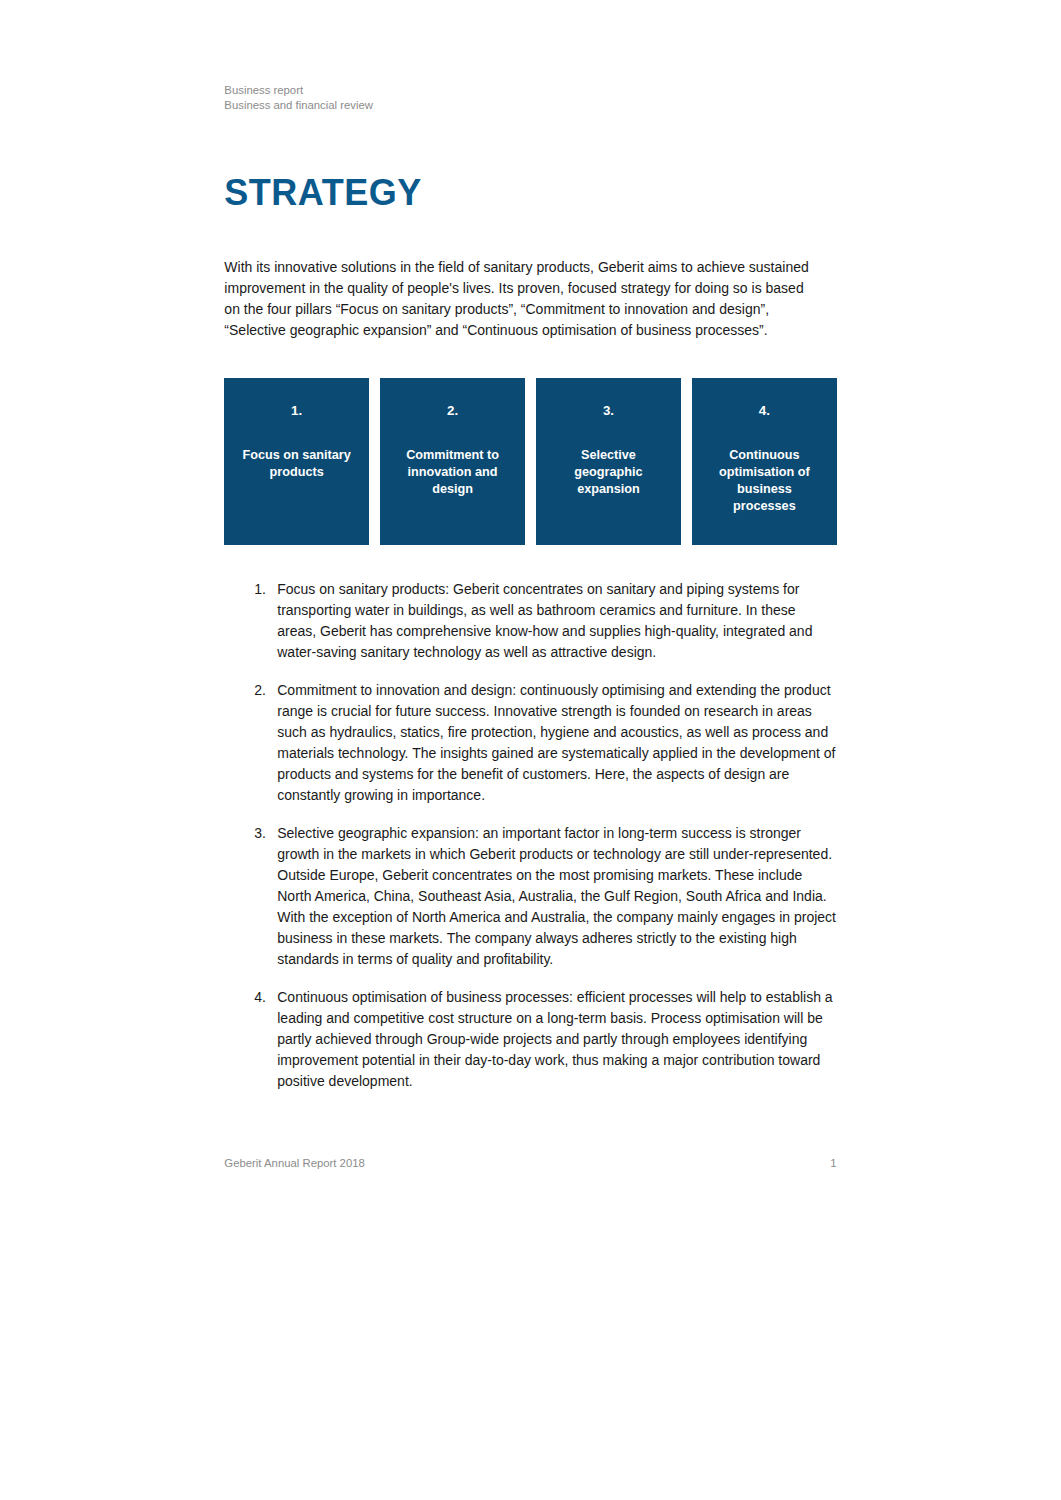Business report
Business and financial review
STRATEGY
With its innovative solutions in the field of sanitary products, Geberit aims to achieve sustained improvement in the quality of people's lives. Its proven, focused strategy for doing so is based on the four pillars “Focus on sanitary products”, “Commitment to innovation and design”, “Selective geographic expansion” and “Continuous opti­misation of business processes”.
1.
Focus on sanitary products
2.
Commitment to innovation and design
3.
Selective geographic expansion
4.
Continuous optimisation of business processes
Focus on sanitary products: Geberit concentrates on sanitary and piping systems for transporting water in buildings, as well as bathroom ceramics and furniture. In these areas, Geberit has comprehensive know-how and supplies high-quality, integrated and water-saving sanitary technology as well as attractive design.
Commitment to innovation and design: continuously optimising and extending the product range is crucial for future success. Innovative strength is founded on research in areas such as hydraulics, statics, fire protection, hygiene and acoustics, as well as process and materials technology. The insights gained are systematically applied in the development of products and systems for the benefit of customers. Here, the aspects of design are constantly growing in importance.
Selective geographic expansion: an important factor in long-term success is stronger growth in the markets in which Geberit products or technology are still under-represented. Outside Europe, Geberit concentrates on the most promising markets. These include North America, China, Southeast Asia, Australia, the Gulf Region, South Africa and India. With the exception of North America and Australia, the company mainly engages in project business in these markets. The company always adheres strictly to the existing high standards in terms of quality and profitability.
Continuous optimisation of business processes: efficient processes will help to establish a leading and competitive cost structure on a long-term basis. Process optimisation will be partly achieved through Group-wide projects and partly through employees identifying improvement potential in their day-to-day work, thus making a major contribution toward positive development.
Geberit Annual Report 2018 1